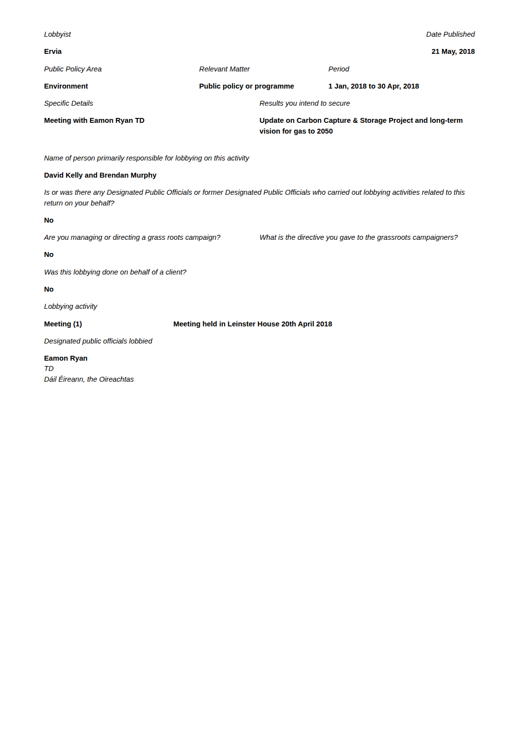Lobbyist
Date Published
Ervia
21 May, 2018
Public Policy Area
Relevant Matter
Period
Environment
Public policy or programme
1 Jan, 2018 to 30 Apr, 2018
Specific Details
Results you intend to secure
Meeting with Eamon Ryan TD
Update on Carbon Capture & Storage Project and long-term vision for gas to 2050
Name of person primarily responsible for lobbying on this activity
David Kelly and Brendan Murphy
Is or was there any Designated Public Officials or former Designated Public Officials who carried out lobbying activities related to this return on your behalf?
No
Are you managing or directing a grass roots campaign?
What is the directive you gave to the grassroots campaigners?
No
Was this lobbying done on behalf of a client?
No
Lobbying activity
Meeting (1)
Meeting held in Leinster House 20th April 2018
Designated public officials lobbied
Eamon Ryan
TD
Dáil Éireann, the Oireachtas